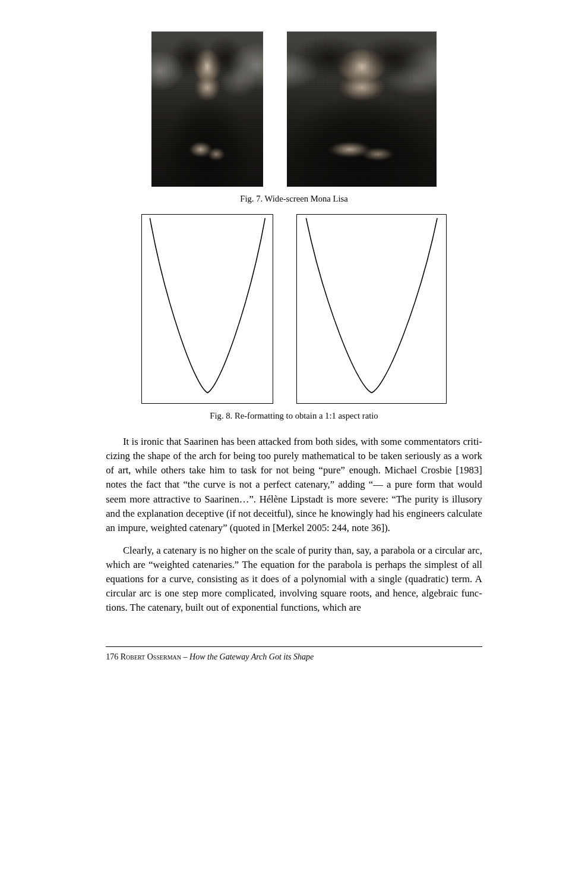Fig. 7. Wide-screen Mona Lisa
Fig. 8. Re-formatting to obtain a 1:1 aspect ratio
It is ironic that Saarinen has been attacked from both sides, with some commentators criticizing the shape of the arch for being too purely mathematical to be taken seriously as a work of art, while others take him to task for not being “pure” enough. Michael Crosbie [1983] notes the fact that “the curve is not a perfect catenary,” adding “— a pure form that would seem more attractive to Saarinen…”. Hélène Lipstadt is more severe: “The purity is illusory and the explanation deceptive (if not deceitful), since he knowingly had his engineers calculate an impure, weighted catenary” (quoted in [Merkel 2005: 244, note 36]).
Clearly, a catenary is no higher on the scale of purity than, say, a parabola or a circular arc, which are “weighted catenaries.” The equation for the parabola is perhaps the simplest of all equations for a curve, consisting as it does of a polynomial with a single (quadratic) term. A circular arc is one step more complicated, involving square roots, and hence, algebraic functions. The catenary, built out of exponential functions, which are
176 Robert Osserman – How the Gateway Arch Got its Shape